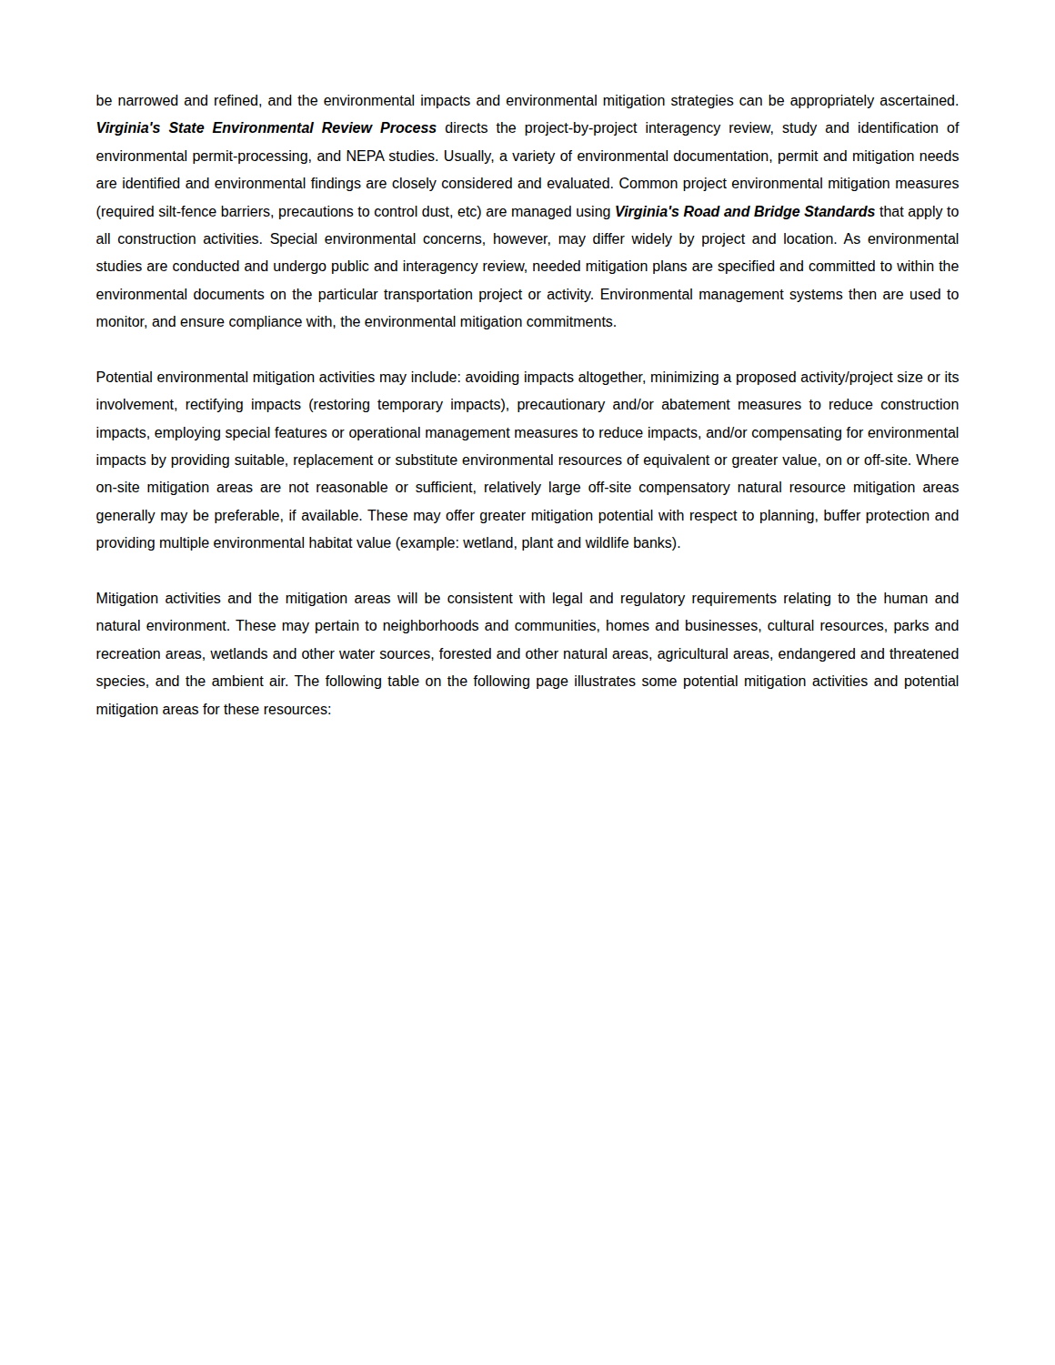be narrowed and refined, and the environmental impacts and environmental mitigation strategies can be appropriately ascertained. Virginia's State Environmental Review Process directs the project-by-project interagency review, study and identification of environmental permit-processing, and NEPA studies. Usually, a variety of environmental documentation, permit and mitigation needs are identified and environmental findings are closely considered and evaluated. Common project environmental mitigation measures (required silt-fence barriers, precautions to control dust, etc) are managed using Virginia's Road and Bridge Standards that apply to all construction activities. Special environmental concerns, however, may differ widely by project and location. As environmental studies are conducted and undergo public and interagency review, needed mitigation plans are specified and committed to within the environmental documents on the particular transportation project or activity. Environmental management systems then are used to monitor, and ensure compliance with, the environmental mitigation commitments.
Potential environmental mitigation activities may include: avoiding impacts altogether, minimizing a proposed activity/project size or its involvement, rectifying impacts (restoring temporary impacts), precautionary and/or abatement measures to reduce construction impacts, employing special features or operational management measures to reduce impacts, and/or compensating for environmental impacts by providing suitable, replacement or substitute environmental resources of equivalent or greater value, on or off-site. Where on-site mitigation areas are not reasonable or sufficient, relatively large off-site compensatory natural resource mitigation areas generally may be preferable, if available. These may offer greater mitigation potential with respect to planning, buffer protection and providing multiple environmental habitat value (example: wetland, plant and wildlife banks).
Mitigation activities and the mitigation areas will be consistent with legal and regulatory requirements relating to the human and natural environment. These may pertain to neighborhoods and communities, homes and businesses, cultural resources, parks and recreation areas, wetlands and other water sources, forested and other natural areas, agricultural areas, endangered and threatened species, and the ambient air. The following table on the following page illustrates some potential mitigation activities and potential mitigation areas for these resources: